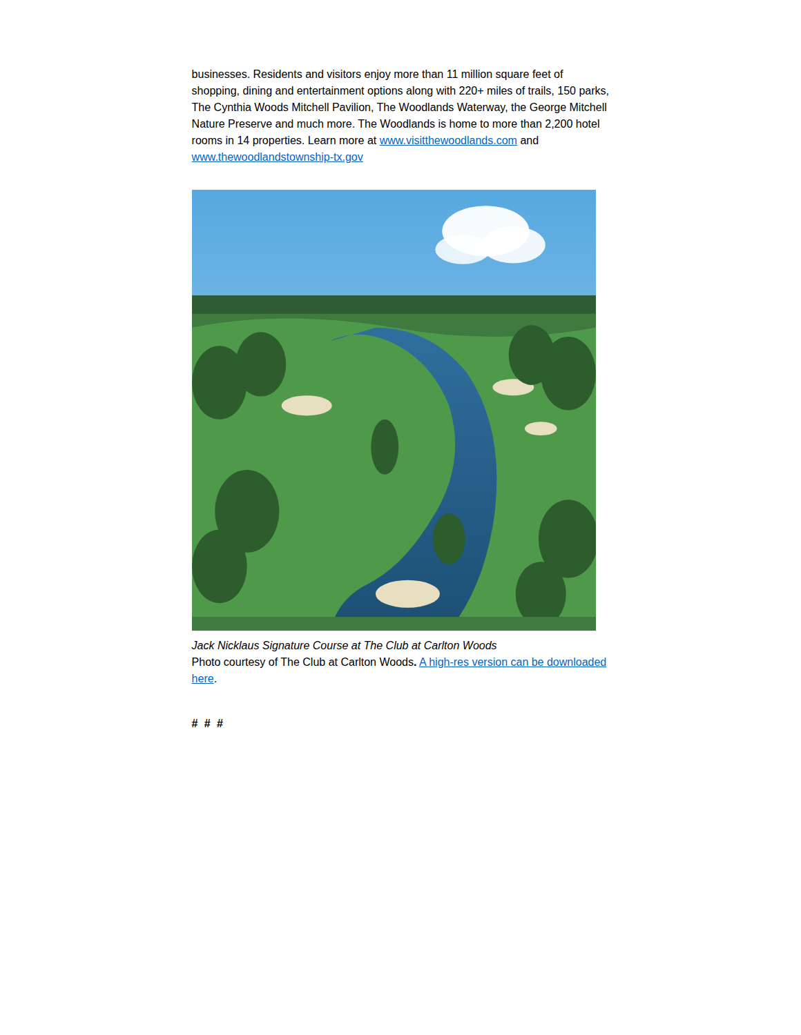businesses. Residents and visitors enjoy more than 11 million square feet of shopping, dining and entertainment options along with 220+ miles of trails, 150 parks, The Cynthia Woods Mitchell Pavilion, The Woodlands Waterway, the George Mitchell Nature Preserve and much more. The Woodlands is home to more than 2,200 hotel rooms in 14 properties. Learn more at www.visitthewoodlands.com and www.thewoodlandstownship-tx.gov
Jack Nicklaus Signature Course at The Club at Carlton Woods
Photo courtesy of The Club at Carlton Woods. A high-res version can be downloaded here.
# # #